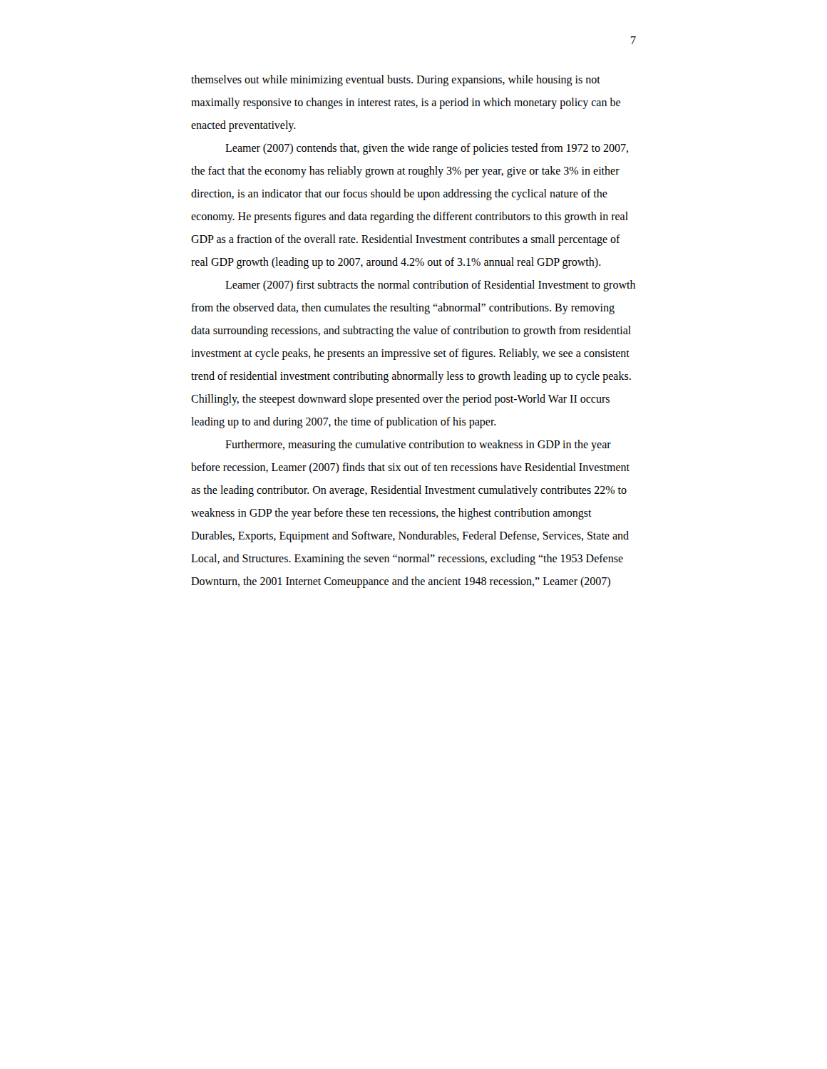7
themselves out while minimizing eventual busts. During expansions, while housing is not maximally responsive to changes in interest rates, is a period in which monetary policy can be enacted preventatively.
Leamer (2007) contends that, given the wide range of policies tested from 1972 to 2007, the fact that the economy has reliably grown at roughly 3% per year, give or take 3% in either direction, is an indicator that our focus should be upon addressing the cyclical nature of the economy. He presents figures and data regarding the different contributors to this growth in real GDP as a fraction of the overall rate. Residential Investment contributes a small percentage of real GDP growth (leading up to 2007, around 4.2% out of 3.1% annual real GDP growth).
Leamer (2007) first subtracts the normal contribution of Residential Investment to growth from the observed data, then cumulates the resulting “abnormal” contributions. By removing data surrounding recessions, and subtracting the value of contribution to growth from residential investment at cycle peaks, he presents an impressive set of figures. Reliably, we see a consistent trend of residential investment contributing abnormally less to growth leading up to cycle peaks. Chillingly, the steepest downward slope presented over the period post-World War II occurs leading up to and during 2007, the time of publication of his paper.
Furthermore, measuring the cumulative contribution to weakness in GDP in the year before recession, Leamer (2007) finds that six out of ten recessions have Residential Investment as the leading contributor. On average, Residential Investment cumulatively contributes 22% to weakness in GDP the year before these ten recessions, the highest contribution amongst Durables, Exports, Equipment and Software, Nondurables, Federal Defense, Services, State and Local, and Structures. Examining the seven “normal” recessions, excluding “the 1953 Defense Downturn, the 2001 Internet Comeuppance and the ancient 1948 recession,” Leamer (2007)